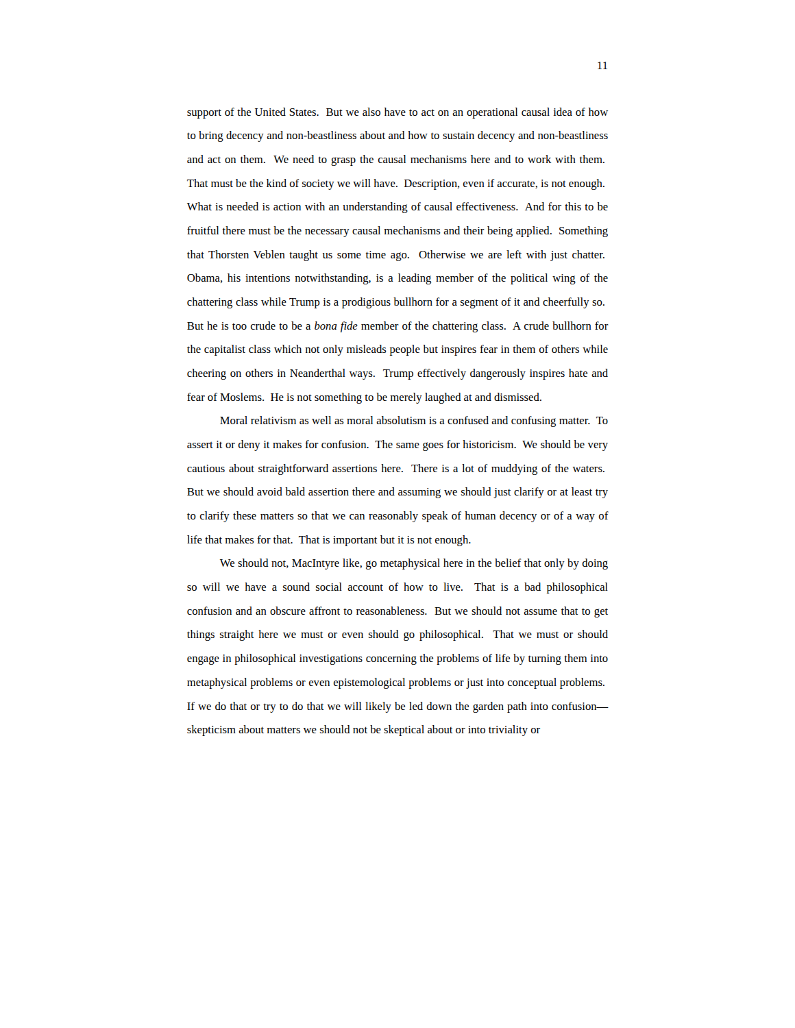11
support of the United States. But we also have to act on an operational causal idea of how to bring decency and non-beastliness about and how to sustain decency and non-beastliness and act on them. We need to grasp the causal mechanisms here and to work with them. That must be the kind of society we will have. Description, even if accurate, is not enough. What is needed is action with an understanding of causal effectiveness. And for this to be fruitful there must be the necessary causal mechanisms and their being applied. Something that Thorsten Veblen taught us some time ago. Otherwise we are left with just chatter. Obama, his intentions notwithstanding, is a leading member of the political wing of the chattering class while Trump is a prodigious bullhorn for a segment of it and cheerfully so. But he is too crude to be a bona fide member of the chattering class. A crude bullhorn for the capitalist class which not only misleads people but inspires fear in them of others while cheering on others in Neanderthal ways. Trump effectively dangerously inspires hate and fear of Moslems. He is not something to be merely laughed at and dismissed.
Moral relativism as well as moral absolutism is a confused and confusing matter. To assert it or deny it makes for confusion. The same goes for historicism. We should be very cautious about straightforward assertions here. There is a lot of muddying of the waters. But we should avoid bald assertion there and assuming we should just clarify or at least try to clarify these matters so that we can reasonably speak of human decency or of a way of life that makes for that. That is important but it is not enough.
We should not, MacIntyre like, go metaphysical here in the belief that only by doing so will we have a sound social account of how to live. That is a bad philosophical confusion and an obscure affront to reasonableness. But we should not assume that to get things straight here we must or even should go philosophical. That we must or should engage in philosophical investigations concerning the problems of life by turning them into metaphysical problems or even epistemological problems or just into conceptual problems. If we do that or try to do that we will likely be led down the garden path into confusion—skepticism about matters we should not be skeptical about or into triviality or